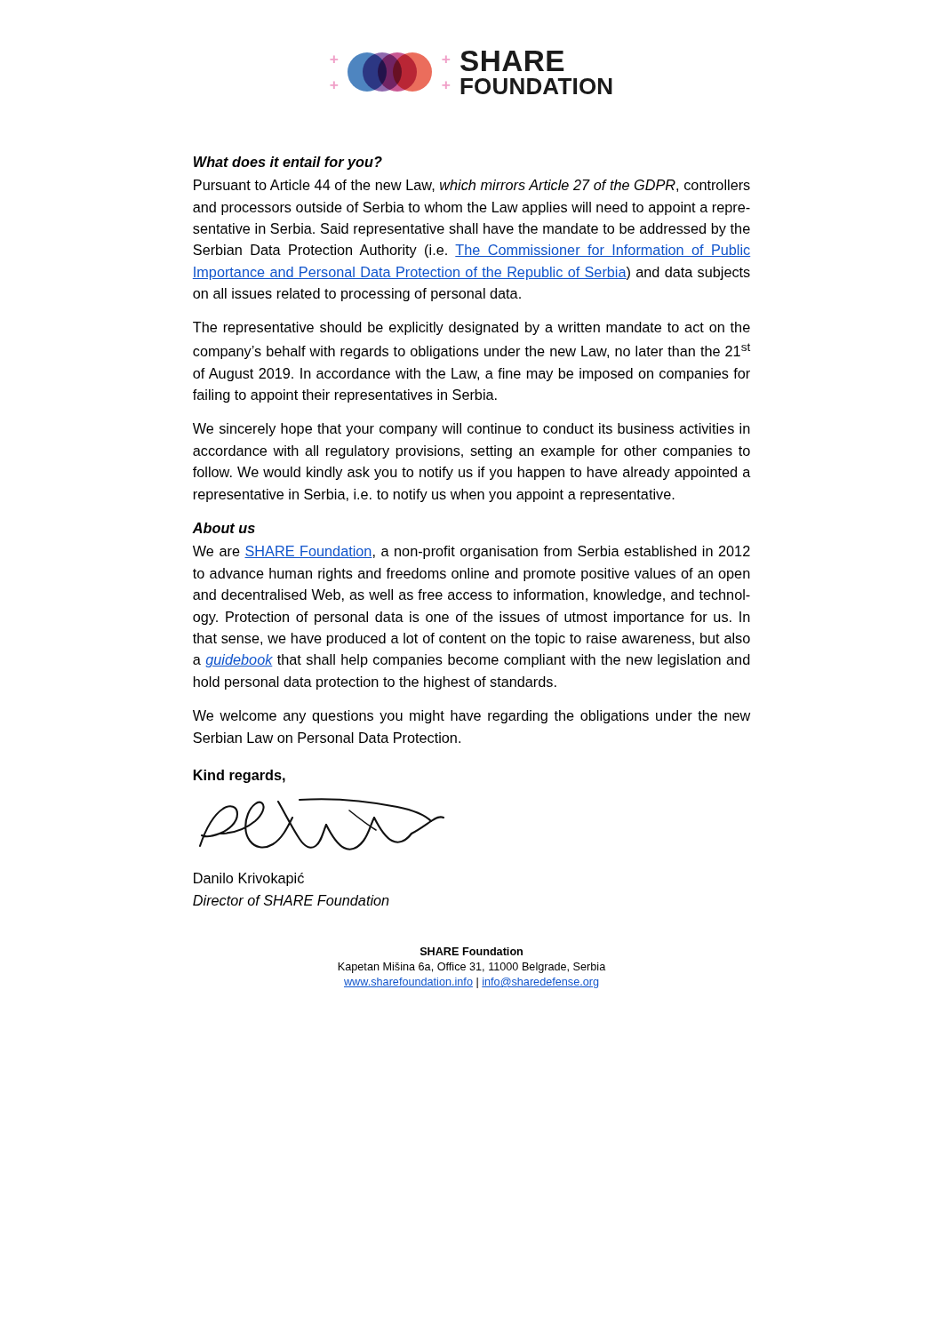+ +
+ +
SHARE
FOUNDATION
What does it entail for you?
Pursuant to Article 44 of the new Law, which mirrors Article 27 of the GDPR, controllers and processors outside of Serbia to whom the Law applies will need to appoint a representative in Serbia. Said representative shall have the mandate to be addressed by the Serbian Data Protection Authority (i.e. The Commissioner for Information of Public Importance and Personal Data Protection of the Republic of Serbia) and data subjects on all issues related to processing of personal data.
The representative should be explicitly designated by a written mandate to act on the company’s behalf with regards to obligations under the new Law, no later than the 21st of August 2019. In accordance with the Law, a fine may be imposed on companies for failing to appoint their representatives in Serbia.
We sincerely hope that your company will continue to conduct its business activities in accordance with all regulatory provisions, setting an example for other companies to follow. We would kindly ask you to notify us if you happen to have already appointed a representative in Serbia, i.e. to notify us when you appoint a representative.
About us
We are SHARE Foundation, a non-profit organisation from Serbia established in 2012 to advance human rights and freedoms online and promote positive values of an open and decentralised Web, as well as free access to information, knowledge, and technology. Protection of personal data is one of the issues of utmost importance for us. In that sense, we have produced a lot of content on the topic to raise awareness, but also a guidebook that shall help companies become compliant with the new legislation and hold personal data protection to the highest of standards.
We welcome any questions you might have regarding the obligations under the new Serbian Law on Personal Data Protection.
Kind regards,
Danilo Krivokapić
Director of SHARE Foundation
SHARE Foundation
Kapetan Mišina 6a, Office 31, 11000 Belgrade, Serbia
www.sharefoundation.info | info@sharedefense.org